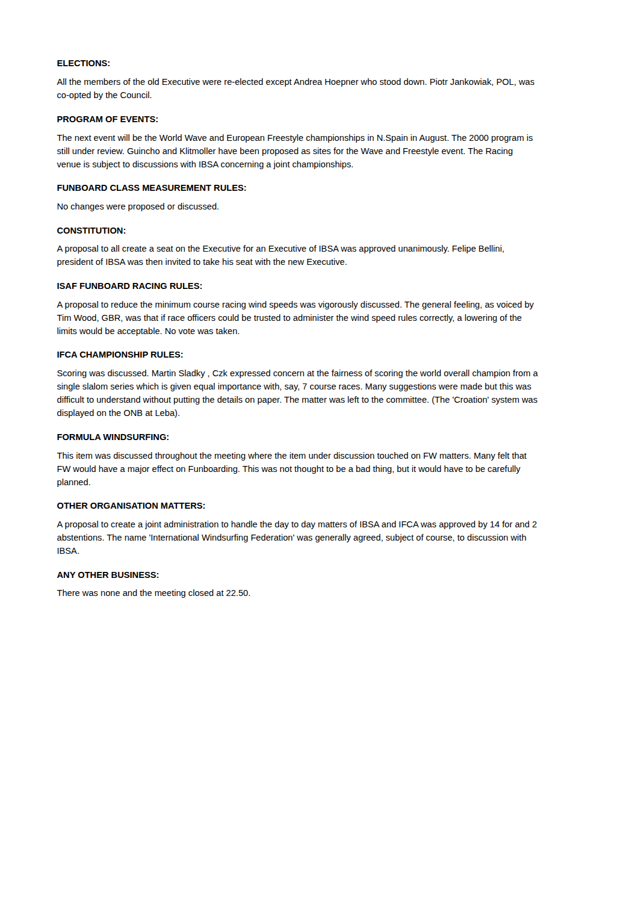ELECTIONS:
All the members of the old Executive were re-elected except Andrea Hoepner who stood down. Piotr Jankowiak, POL, was co-opted by the Council.
PROGRAM OF EVENTS:
The next event will be the World Wave and European Freestyle championships in N.Spain in August. The 2000 program is still under review. Guincho and Klitmoller have been proposed as sites for the Wave and Freestyle event. The Racing venue is subject to discussions with IBSA concerning a joint championships.
FUNBOARD CLASS MEASUREMENT RULES:
No changes were proposed or discussed.
CONSTITUTION:
A proposal to all create a seat on the Executive for an Executive of IBSA was approved unanimously. Felipe Bellini, president of IBSA was then invited to take his seat with the new Executive.
ISAF FUNBOARD RACING RULES:
A proposal to reduce the minimum course racing wind speeds was vigorously discussed. The general feeling, as voiced by Tim Wood, GBR, was that if race officers could be trusted to administer the wind speed rules correctly, a lowering of the limits would be acceptable. No vote was taken.
IFCA CHAMPIONSHIP RULES:
Scoring was discussed. Martin Sladky , Czk expressed concern at the fairness of scoring the world overall champion from a single slalom series which is given equal importance with, say, 7 course races. Many suggestions were made but this was difficult to understand without putting the details on paper. The matter was left to the committee. (The 'Croation' system was displayed on the ONB at Leba).
FORMULA WINDSURFING:
This item was discussed throughout the meeting where the item under discussion touched on FW matters. Many felt that FW would have a major effect on Funboarding. This was not thought to be a bad thing, but it would have to be carefully planned.
OTHER ORGANISATION MATTERS:
A proposal to create a joint administration to handle the day to day matters of IBSA and IFCA was approved by 14 for and 2 abstentions. The name 'International Windsurfing Federation' was generally agreed, subject of course, to discussion with IBSA.
ANY OTHER BUSINESS:
There was none and the meeting closed at 22.50.